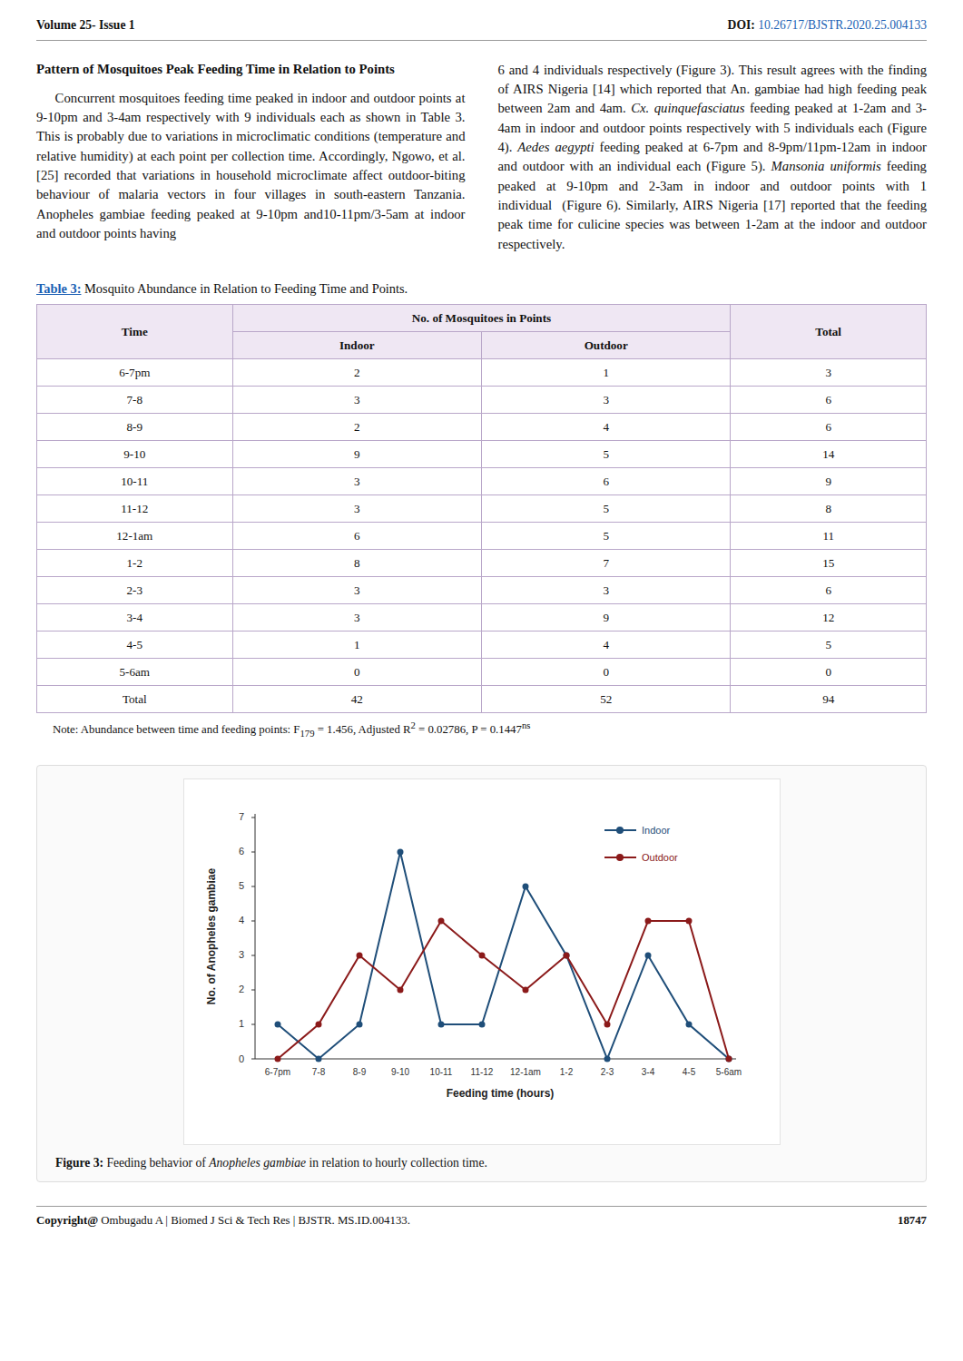Volume 25- Issue 1
DOI: 10.26717/BJSTR.2020.25.004133
Pattern of Mosquitoes Peak Feeding Time in Relation to Points
Concurrent mosquitoes feeding time peaked in indoor and outdoor points at 9-10pm and 3-4am respectively with 9 individuals each as shown in Table 3. This is probably due to variations in microclimatic conditions (temperature and relative humidity) at each point per collection time. Accordingly, Ngowo, et al. [25] recorded that variations in household microclimate affect outdoor-biting behaviour of malaria vectors in four villages in south-eastern Tanzania. Anopheles gambiae feeding peaked at 9-10pm and10-11pm/3-5am at indoor and outdoor points having
6 and 4 individuals respectively (Figure 3). This result agrees with the finding of AIRS Nigeria [14] which reported that An. gambiae had high feeding peak between 2am and 4am. Cx. quinquefasciatus feeding peaked at 1-2am and 3-4am in indoor and outdoor points respectively with 5 individuals each (Figure 4). Aedes aegypti feeding peaked at 6-7pm and 8-9pm/11pm-12am in indoor and outdoor with an individual each (Figure 5). Mansonia uniformis feeding peaked at 9-10pm and 2-3am in indoor and outdoor points with 1 individual (Figure 6). Similarly, AIRS Nigeria [17] reported that the feeding peak time for culicine species was between 1-2am at the indoor and outdoor respectively.
Table 3: Mosquito Abundance in Relation to Feeding Time and Points.
| Time | No. of Mosquitoes in Points | Total |
| --- | --- | --- |
| Indoor | Outdoor |
| 6-7pm | 2 | 1 | 3 |
| 7-8 | 3 | 3 | 6 |
| 8-9 | 2 | 4 | 6 |
| 9-10 | 9 | 5 | 14 |
| 10-11 | 3 | 6 | 9 |
| 11-12 | 3 | 5 | 8 |
| 12-1am | 6 | 5 | 11 |
| 1-2 | 8 | 7 | 15 |
| 2-3 | 3 | 3 | 6 |
| 3-4 | 3 | 9 | 12 |
| 4-5 | 1 | 4 | 5 |
| 5-6am | 0 | 0 | 0 |
| Total | 42 | 52 | 94 |
Note: Abundance between time and feeding points: F179 = 1.456, Adjusted R2 = 0.02786, P = 0.1447ns
0 1 2 3 4 5 6 7 6-7pm 7-8 8-9 9-10 10-11 11-12 12-1am 1-2 2-3 3-4 4-5 5-6am Feeding time (hours) No. of Anopheles gambiae Indoor Outdoor
Figure 3: Feeding behavior of Anopheles gambiae in relation to hourly collection time.
Copyright@ Ombugadu A | Biomed J Sci & Tech Res | BJSTR. MS.ID.004133.
18747